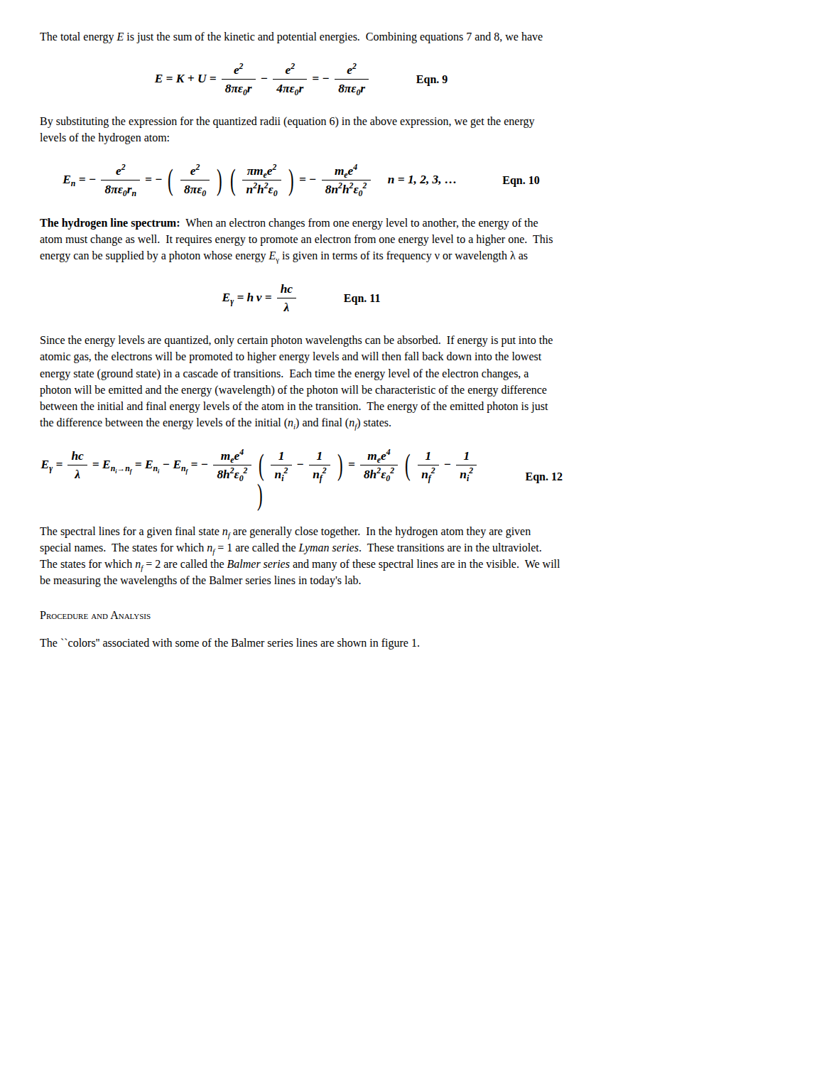The total energy E is just the sum of the kinetic and potential energies. Combining equations 7 and 8, we have
E = K + U = e28πε0r − e24πε0r = − e28πε0r
Eqn. 9
By substituting the expression for the quantized radii (equation 6) in the above expression, we get the energy levels of the hydrogen atom:
En = − e28πε0rn = − ( e28πε0 ) ( πmee2 n2h2ε0 ) = − mee48n2h2ε02 n = 1, 2, 3, …
Eqn. 10
The hydrogen line spectrum: When an electron changes from one energy level to another, the energy of the atom must change as well. It requires energy to promote an electron from one energy level to a higher one. This energy can be supplied by a photon whose energy Eγ is given in terms of its frequency ν or wavelength λ as
Eγ = h ν = hc λ
Eqn. 11
Since the energy levels are quantized, only certain photon wavelengths can be absorbed. If energy is put into the atomic gas, the electrons will be promoted to higher energy levels and will then fall back down into the lowest energy state (ground state) in a cascade of transitions. Each time the energy level of the electron changes, a photon will be emitted and the energy (wavelength) of the photon will be characteristic of the energy difference between the initial and final energy levels of the atom in the transition. The energy of the emitted photon is just the difference between the energy levels of the initial (ni) and final (nf) states.
Eγ = hc λ = Eni→nf = Eni − Enf = − mee48h2ε02 ( 1 ni2 − 1 nf2 ) = mee48h2ε02 ( 1 nf2 − 1 ni2 )
Eqn. 12
The spectral lines for a given final state nf are generally close together. In the hydrogen atom they are given special names. The states for which nf = 1 are called the Lyman series. These transitions are in the ultraviolet. The states for which nf = 2 are called the Balmer series and many of these spectral lines are in the visible. We will be measuring the wavelengths of the Balmer series lines in today's lab.
Procedure and Analysis
The ``colors'' associated with some of the Balmer series lines are shown in figure 1.